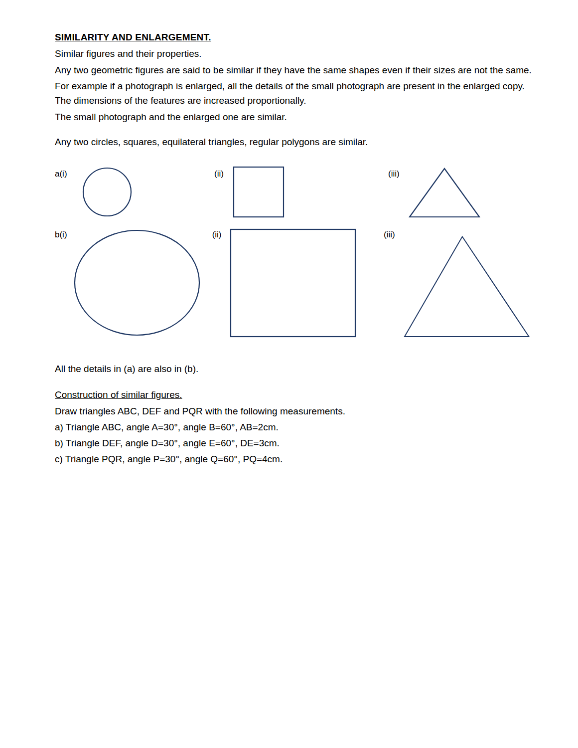SIMILARITY AND ENLARGEMENT.
Similar figures and their properties.
Any two geometric figures are said to be similar if they have the same shapes even if their sizes are not the same.
For example if a photograph is enlarged, all the details of the small photograph are present in the enlarged copy. The dimensions of the features are increased proportionally.
The small photograph and the enlarged one are similar.
Any two circles, squares, equilateral triangles, regular polygons are similar.
a(i)
(ii)
(iii)
b(i)
(ii)
(iii)
All the details in (a) are also in (b).
Construction of similar figures.
Draw triangles ABC, DEF and PQR with the following measurements.
a) Triangle ABC, angle A=30°, angle B=60°, AB=2cm.
b) Triangle DEF, angle D=30°, angle E=60°, DE=3cm.
c) Triangle PQR, angle P=30°, angle Q=60°, PQ=4cm.